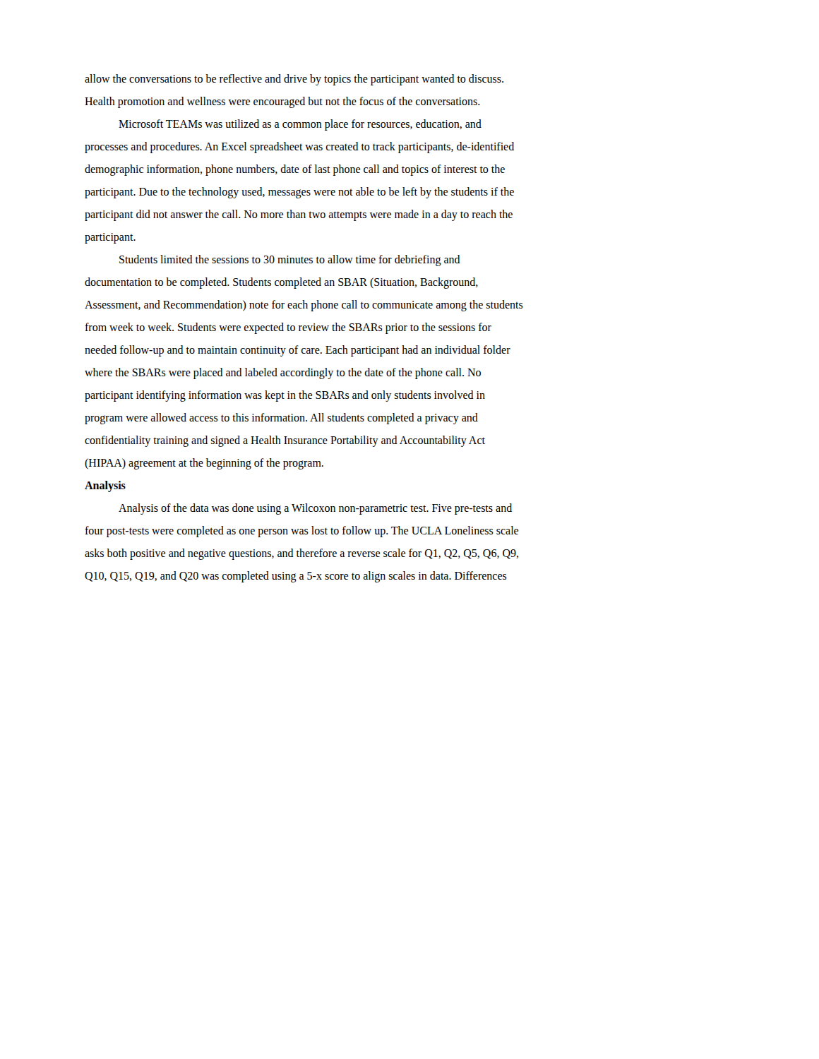allow the conversations to be reflective and drive by topics the participant wanted to discuss. Health promotion and wellness were encouraged but not the focus of the conversations.
Microsoft TEAMs was utilized as a common place for resources, education, and processes and procedures. An Excel spreadsheet was created to track participants, de-identified demographic information, phone numbers, date of last phone call and topics of interest to the participant. Due to the technology used, messages were not able to be left by the students if the participant did not answer the call. No more than two attempts were made in a day to reach the participant.
Students limited the sessions to 30 minutes to allow time for debriefing and documentation to be completed. Students completed an SBAR (Situation, Background, Assessment, and Recommendation) note for each phone call to communicate among the students from week to week. Students were expected to review the SBARs prior to the sessions for needed follow-up and to maintain continuity of care. Each participant had an individual folder where the SBARs were placed and labeled accordingly to the date of the phone call. No participant identifying information was kept in the SBARs and only students involved in program were allowed access to this information. All students completed a privacy and confidentiality training and signed a Health Insurance Portability and Accountability Act (HIPAA) agreement at the beginning of the program.
Analysis
Analysis of the data was done using a Wilcoxon non-parametric test. Five pre-tests and four post-tests were completed as one person was lost to follow up. The UCLA Loneliness scale asks both positive and negative questions, and therefore a reverse scale for Q1, Q2, Q5, Q6, Q9, Q10, Q15, Q19, and Q20 was completed using a 5-x score to align scales in data. Differences